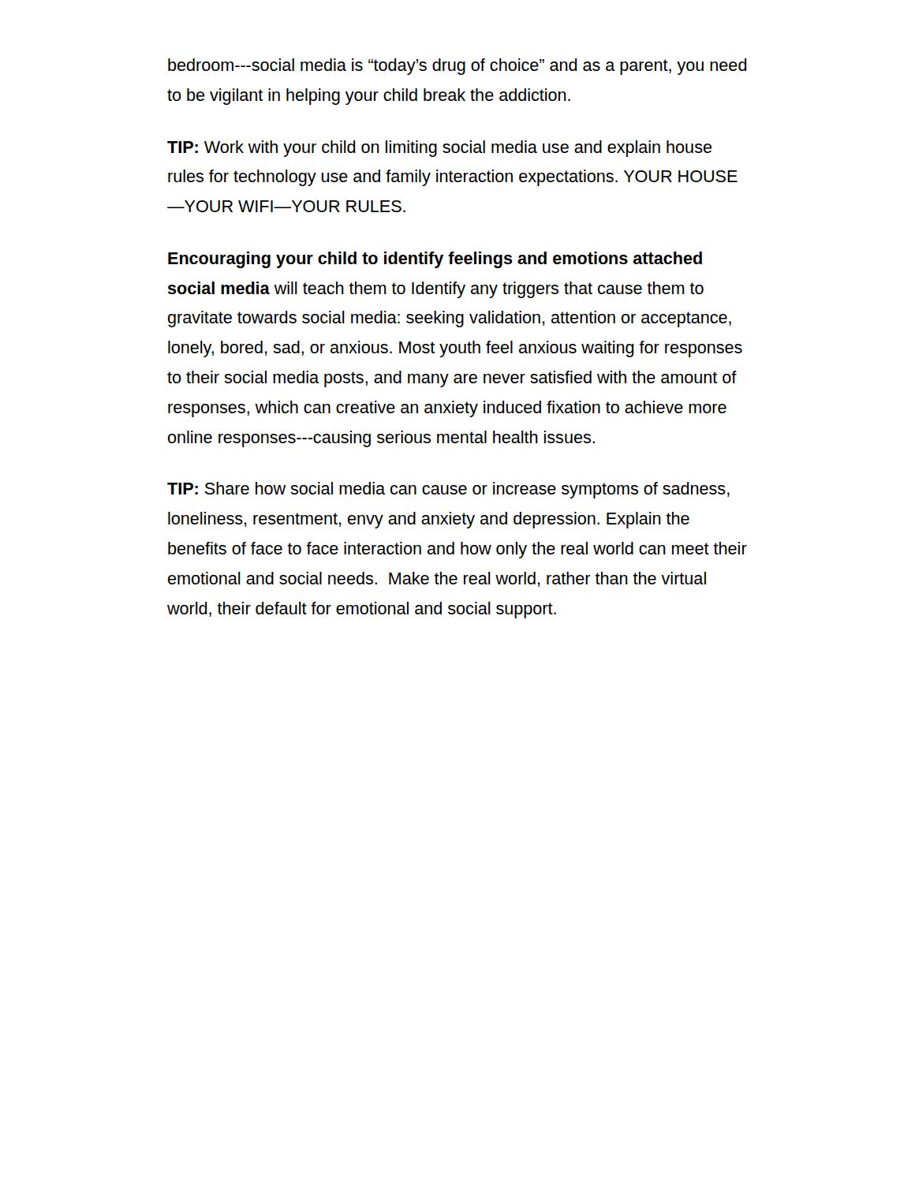bedroom---social media is “today’s drug of choice” and as a parent, you need to be vigilant in helping your child break the addiction.
TIP: Work with your child on limiting social media use and explain house rules for technology use and family interaction expectations. YOUR HOUSE—YOUR WIFI—YOUR RULES.
Encouraging your child to identify feelings and emotions attached social media will teach them to Identify any triggers that cause them to gravitate towards social media: seeking validation, attention or acceptance, lonely, bored, sad, or anxious. Most youth feel anxious waiting for responses to their social media posts, and many are never satisfied with the amount of responses, which can creative an anxiety induced fixation to achieve more online responses---causing serious mental health issues.
TIP: Share how social media can cause or increase symptoms of sadness, loneliness, resentment, envy and anxiety and depression. Explain the benefits of face to face interaction and how only the real world can meet their emotional and social needs. Make the real world, rather than the virtual world, their default for emotional and social support.